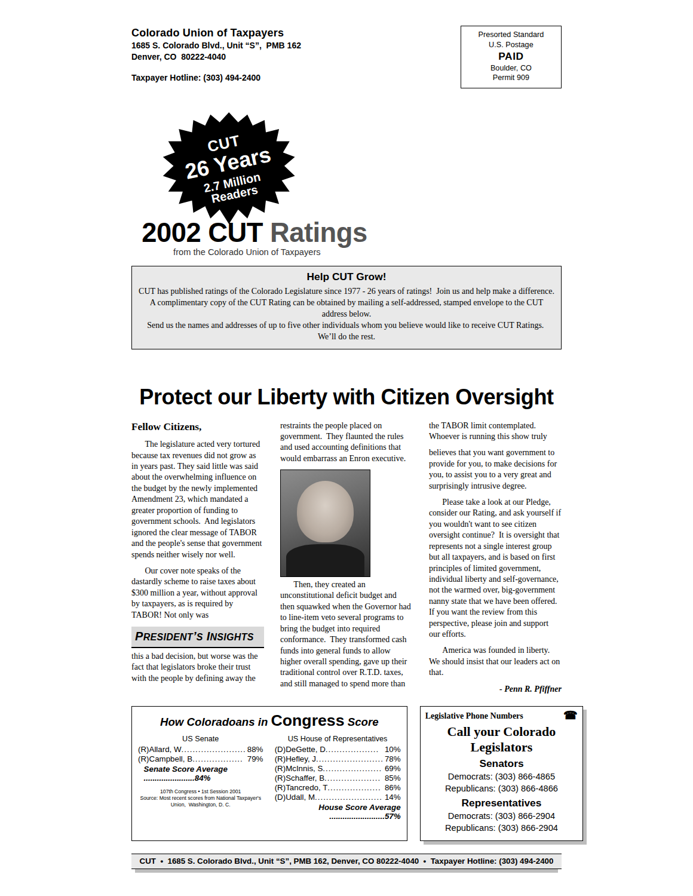Colorado Union of Taxpayers
1685 S. Colorado Blvd., Unit “S”, PMB 162
Denver, CO 80222-4040
Taxpayer Hotline: (303) 494-2400
Presorted Standard
U.S. Postage
PAID
Boulder, CO
Permit 909
CUT
26 Years
2.7 Million
Readers
2002 CUT Ratings
from the Colorado Union of Taxpayers
Help CUT Grow!
CUT has published ratings of the Colorado Legislature since 1977 - 26 years of ratings! Join us and help make a difference.
A complimentary copy of the CUT Rating can be obtained by mailing a self-addressed, stamped envelope to the CUT address below.
Send us the names and addresses of up to five other individuals whom you believe would like to receive CUT Ratings. We’ll do the rest.
Protect our Liberty with Citizen Oversight
Fellow Citizens,
The legislature acted very tortured because tax revenues did not grow as in years past. They said little was said about the overwhelming influence on the budget by the newly implemented Amendment 23, which mandated a greater proportion of funding to government schools. And legislators ignored the clear message of TABOR and the people's sense that government spends neither wisely nor well.
Our cover note speaks of the dastardly scheme to raise taxes about $300 million a year, without approval by taxpayers, as is required by TABOR! Not only was
PRESIDENT’S INSIGHTS
this a bad decision, but worse was the fact that legislators broke their trust with the people by defining away the restraints the people placed on government. They flaunted the rules and used accounting definitions that would embarrass an Enron executive.
Then, they created an unconstitutional deficit budget and then squawked when the Governor had to line-item veto several programs to bring the budget into required conformance. They transformed cash funds into general funds to allow higher overall spending, gave up their traditional control over R.T.D. taxes, and still managed to spend more than the TABOR limit contemplated. Whoever is running this show truly
believes that you want government to provide for you, to make decisions for you, to assist you to a very great and surprisingly intrusive degree.
Please take a look at our Pledge, consider our Rating, and ask yourself if you wouldn't want to see citizen oversight continue? It is oversight that represents not a single interest group but all taxpayers, and is based on first principles of limited government, individual liberty and self-governance, not the warmed over, big-government nanny state that we have been offered. If you want the review from this perspective, please join and support our efforts.
America was founded in liberty. We should insist that our leaders act on that.
- Penn R. Pfiffner
How Coloradoans in Congress Score
US Senate
| (R) | Allard, W ....................... | 88% |
| (R) | Campbell, B .................. | 79% |
Senate Score Average ....................... 84%
107th Congress • 1st Session 2001
Source: Most recent scores from National Taxpayer's Union, Washington, D. C.
US House of Representatives
| (D) | DeGette, D ................... | 10% |
| (R) | Hefley, J ........................ | 78% |
| (R) | McInnis, S ..................... | 69% |
| (R) | Schaffer, B .................... | 85% |
| (R) | Tancredo, T ................... | 86% |
| (D) | Udall, M ........................ | 14% |
House Score Average ......................... 57%
Legislative Phone Numbers ☎
Call your Colorado Legislators
Senators
Democrats: (303) 866-4865
Republicans: (303) 866-4866
Representatives
Democrats: (303) 866-2904
Republicans: (303) 866-2904
CUT • 1685 S. Colorado Blvd., Unit “S”, PMB 162, Denver, CO 80222-4040 • Taxpayer Hotline: (303) 494-2400